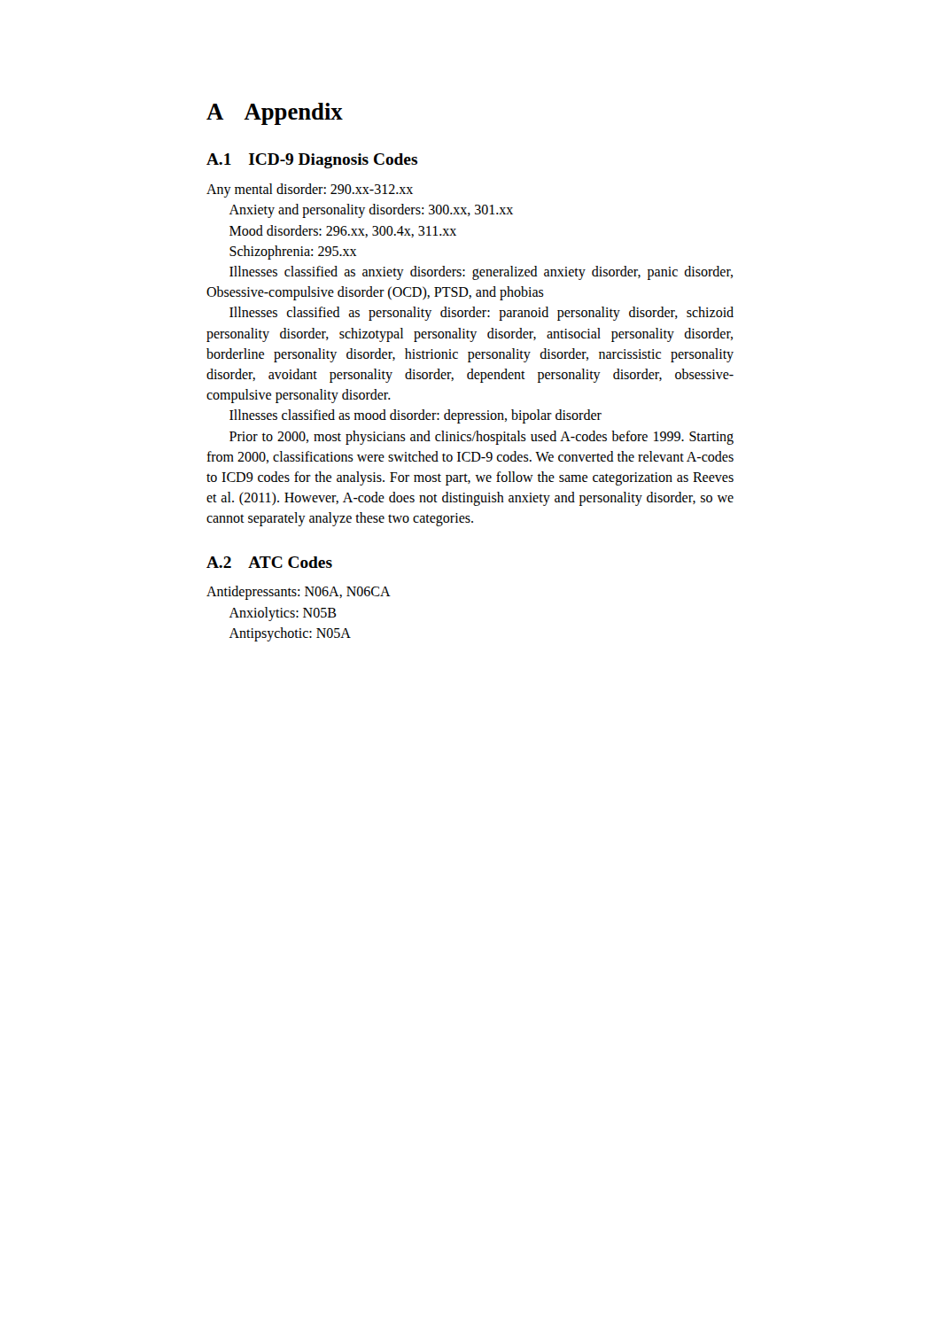AAppendix
A.1 ICD-9 Diagnosis Codes
Any mental disorder: 290.xx-312.xx
Anxiety and personality disorders: 300.xx, 301.xx
Mood disorders: 296.xx, 300.4x, 311.xx
Schizophrenia: 295.xx
Illnesses classified as anxiety disorders: generalized anxiety disorder, panic disorder, Obsessive-compulsive disorder (OCD), PTSD, and phobias
Illnesses classified as personality disorder: paranoid personality disorder, schizoid personality disorder, schizotypal personality disorder, antisocial personality disorder, borderline personality disorder, histrionic personality disorder, narcissistic personality disorder, avoidant personality disorder, dependent personality disorder, obsessive-compulsive personality disorder.
Illnesses classified as mood disorder: depression, bipolar disorder
Prior to 2000, most physicians and clinics/hospitals used A-codes before 1999. Starting from 2000, classifications were switched to ICD-9 codes. We converted the relevant A-codes to ICD9 codes for the analysis. For most part, we follow the same categorization as Reeves et al. (2011). However, A-code does not distinguish anxiety and personality disorder, so we cannot separately analyze these two categories.
A.2 ATC Codes
Antidepressants: N06A, N06CA
Anxiolytics: N05B
Antipsychotic: N05A